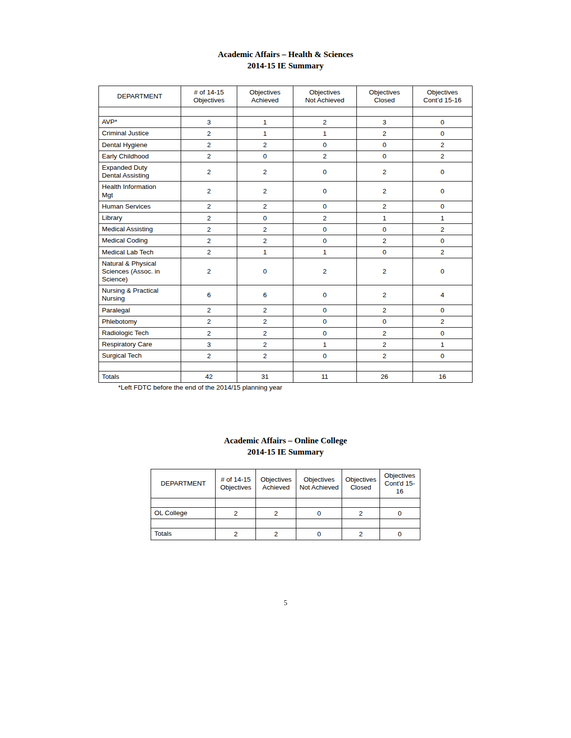Academic Affairs – Health & Sciences
2014-15 IE Summary
| DEPARTMENT | # of 14-15 Objectives | Objectives Achieved | Objectives Not Achieved | Objectives Closed | Objectives Cont’d 15-16 |
| --- | --- | --- | --- | --- | --- |
| AVP* | 3 | 1 | 2 | 3 | 0 |
| Criminal Justice | 2 | 1 | 1 | 2 | 0 |
| Dental Hygiene | 2 | 2 | 0 | 0 | 2 |
| Early Childhood | 2 | 0 | 2 | 0 | 2 |
| Expanded Duty Dental Assisting | 2 | 2 | 0 | 2 | 0 |
| Health Information Mgt | 2 | 2 | 0 | 2 | 0 |
| Human Services | 2 | 2 | 0 | 2 | 0 |
| Library | 2 | 0 | 2 | 1 | 1 |
| Medical Assisting | 2 | 2 | 0 | 0 | 2 |
| Medical Coding | 2 | 2 | 0 | 2 | 0 |
| Medical Lab Tech | 2 | 1 | 1 | 0 | 2 |
| Natural & Physical Sciences (Assoc. in Science) | 2 | 0 | 2 | 2 | 0 |
| Nursing & Practical Nursing | 6 | 6 | 0 | 2 | 4 |
| Paralegal | 2 | 2 | 0 | 2 | 0 |
| Phlebotomy | 2 | 2 | 0 | 0 | 2 |
| Radiologic Tech | 2 | 2 | 0 | 2 | 0 |
| Respiratory Care | 3 | 2 | 1 | 2 | 1 |
| Surgical Tech | 2 | 2 | 0 | 2 | 0 |
| Totals | 42 | 31 | 11 | 26 | 16 |
*Left FDTC before the end of the 2014/15 planning year
Academic Affairs – Online College
2014-15 IE Summary
| DEPARTMENT | # of 14-15 Objectives | Objectives Achieved | Objectives Not Achieved | Objectives Closed | Objectives Cont'd 15-16 |
| --- | --- | --- | --- | --- | --- |
| OL College | 2 | 2 | 0 | 2 | 0 |
| Totals | 2 | 2 | 0 | 2 | 0 |
5